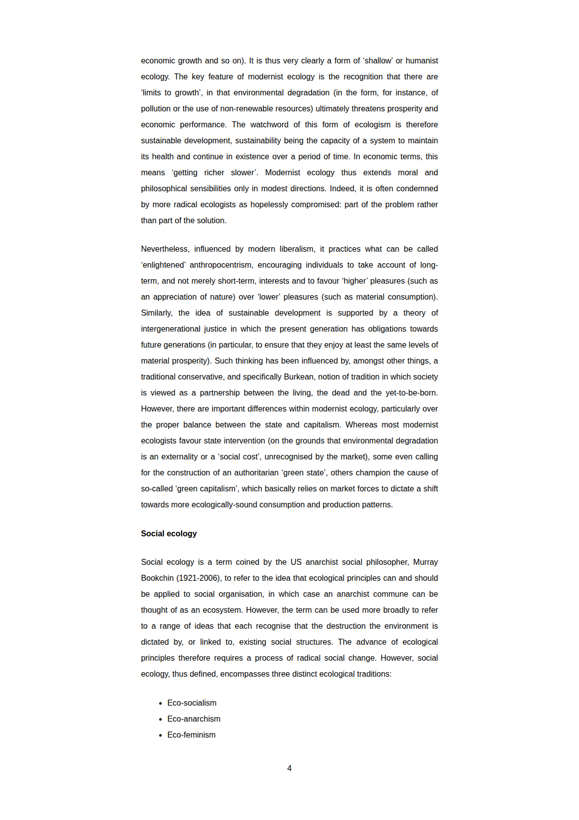economic growth and so on). It is thus very clearly a form of ‘shallow’ or humanist ecology. The key feature of modernist ecology is the recognition that there are ‘limits to growth’, in that environmental degradation (in the form, for instance, of pollution or the use of non-renewable resources) ultimately threatens prosperity and economic performance. The watchword of this form of ecologism is therefore sustainable development, sustainability being the capacity of a system to maintain its health and continue in existence over a period of time. In economic terms, this means ‘getting richer slower’. Modernist ecology thus extends moral and philosophical sensibilities only in modest directions. Indeed, it is often condemned by more radical ecologists as hopelessly compromised: part of the problem rather than part of the solution.
Nevertheless, influenced by modern liberalism, it practices what can be called ‘enlightened’ anthropocentrism, encouraging individuals to take account of long-term, and not merely short-term, interests and to favour ‘higher’ pleasures (such as an appreciation of nature) over ‘lower’ pleasures (such as material consumption). Similarly, the idea of sustainable development is supported by a theory of intergenerational justice in which the present generation has obligations towards future generations (in particular, to ensure that they enjoy at least the same levels of material prosperity). Such thinking has been influenced by, amongst other things, a traditional conservative, and specifically Burkean, notion of tradition in which society is viewed as a partnership between the living, the dead and the yet-to-be-born. However, there are important differences within modernist ecology, particularly over the proper balance between the state and capitalism. Whereas most modernist ecologists favour state intervention (on the grounds that environmental degradation is an externality or a ‘social cost’, unrecognised by the market), some even calling for the construction of an authoritarian ‘green state’, others champion the cause of so-called ‘green capitalism’, which basically relies on market forces to dictate a shift towards more ecologically-sound consumption and production patterns.
Social ecology
Social ecology is a term coined by the US anarchist social philosopher, Murray Bookchin (1921-2006), to refer to the idea that ecological principles can and should be applied to social organisation, in which case an anarchist commune can be thought of as an ecosystem. However, the term can be used more broadly to refer to a range of ideas that each recognise that the destruction the environment is dictated by, or linked to, existing social structures. The advance of ecological principles therefore requires a process of radical social change. However, social ecology, thus defined, encompasses three distinct ecological traditions:
Eco-socialism
Eco-anarchism
Eco-feminism
4